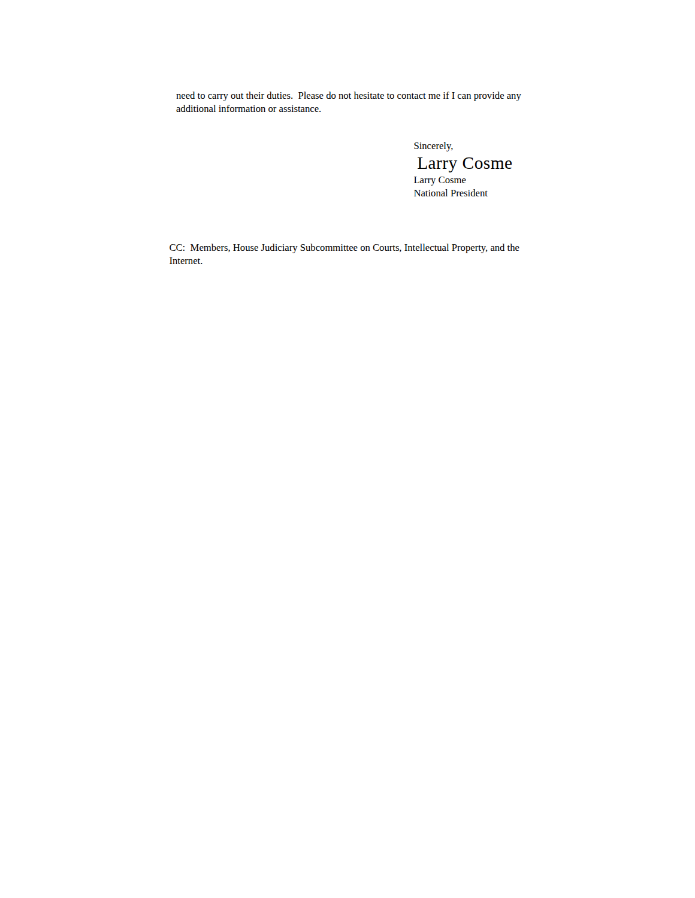need to carry out their duties. Please do not hesitate to contact me if I can provide any additional information or assistance.
Sincerely,
Larry Cosme
Larry Cosme
National President
CC: Members, House Judiciary Subcommittee on Courts, Intellectual Property, and the Internet.